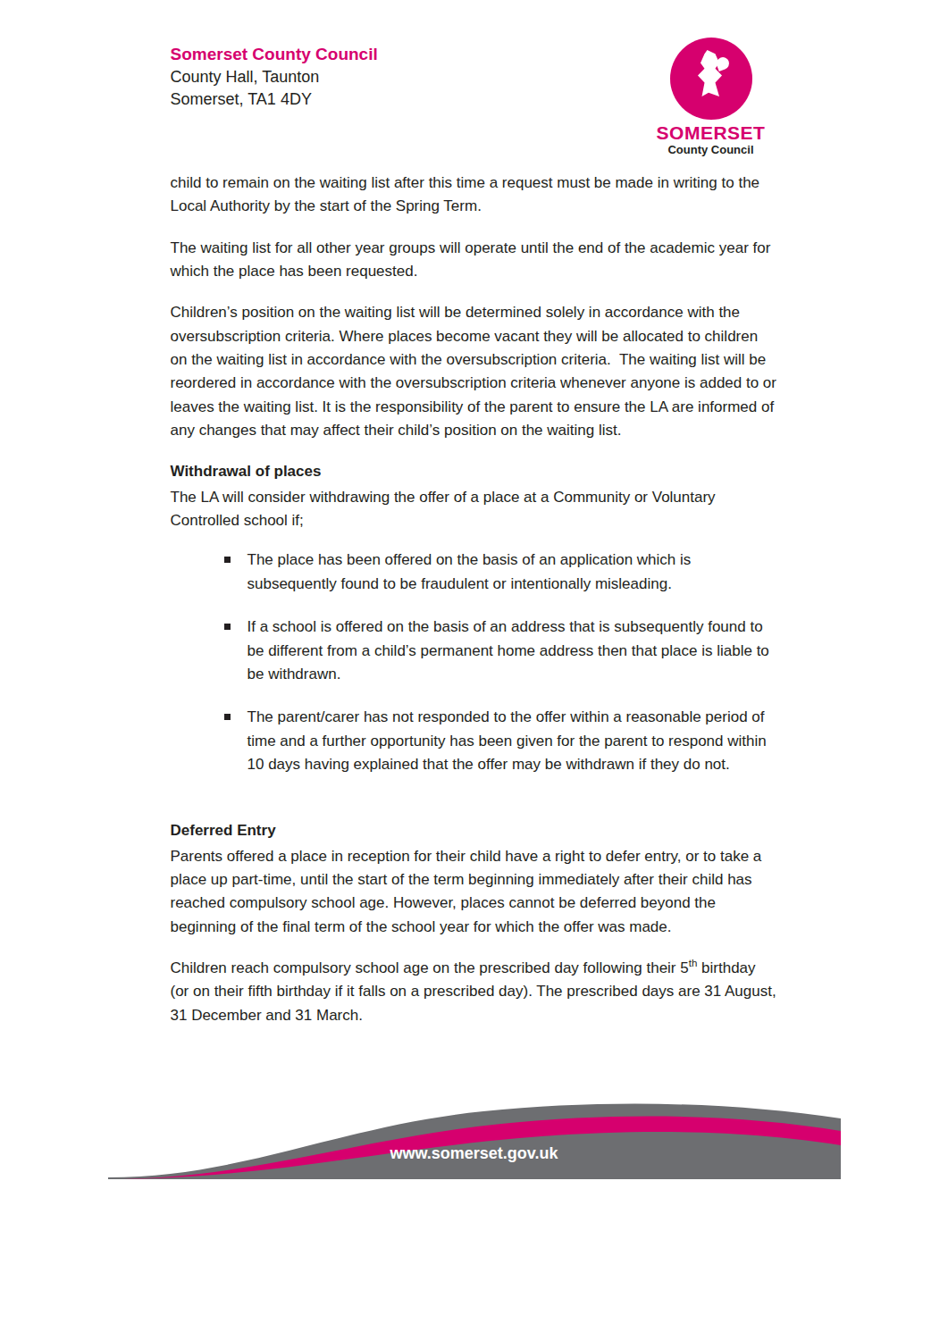Somerset County Council
County Hall, Taunton
Somerset, TA1 4DY
SOMERSET
County Council
child to remain on the waiting list after this time a request must be made in writing to the Local Authority by the start of the Spring Term.
The waiting list for all other year groups will operate until the end of the academic year for which the place has been requested.
Children’s position on the waiting list will be determined solely in accordance with the oversubscription criteria. Where places become vacant they will be allocated to children on the waiting list in accordance with the oversubscription criteria. The waiting list will be reordered in accordance with the oversubscription criteria whenever anyone is added to or leaves the waiting list. It is the responsibility of the parent to ensure the LA are informed of any changes that may affect their child’s position on the waiting list.
Withdrawal of places
The LA will consider withdrawing the offer of a place at a Community or Voluntary Controlled school if;
The place has been offered on the basis of an application which is subsequently found to be fraudulent or intentionally misleading.
If a school is offered on the basis of an address that is subsequently found to be different from a child’s permanent home address then that place is liable to be withdrawn.
The parent/carer has not responded to the offer within a reasonable period of time and a further opportunity has been given for the parent to respond within 10 days having explained that the offer may be withdrawn if they do not.
Deferred Entry
Parents offered a place in reception for their child have a right to defer entry, or to take a place up part-time, until the start of the term beginning immediately after their child has reached compulsory school age. However, places cannot be deferred beyond the beginning of the final term of the school year for which the offer was made.
Children reach compulsory school age on the prescribed day following their 5th birthday (or on their fifth birthday if it falls on a prescribed day). The prescribed days are 31 August, 31 December and 31 March.
www.somerset.gov.uk